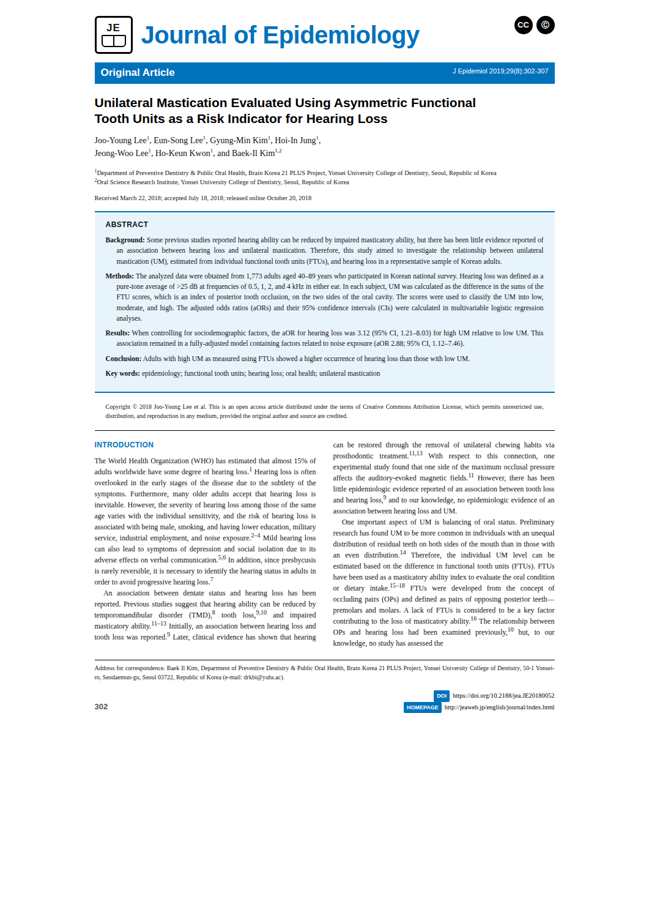JE
Journal of Epidemiology
CC
Ⓒ
Original Article
J Epidemiol 2019;29(8):302-307
Unilateral Mastication Evaluated Using Asymmetric Functional
Tooth Units as a Risk Indicator for Hearing Loss
Joo-Young Lee1, Eun-Song Lee1, Gyung-Min Kim1, Hoi-In Jung1,
Jeong-Woo Lee1, Ho-Keun Kwon1, and Baek-Il Kim1,2
1Department of Preventive Dentistry & Public Oral Health, Brain Korea 21 PLUS Project, Yonsei University College of Dentistry, Seoul, Republic of Korea
2Oral Science Research Institute, Yonsei University College of Dentistry, Seoul, Republic of Korea
Received March 22, 2018; accepted July 18, 2018; released online October 20, 2018
ABSTRACT
Background: Some previous studies reported hearing ability can be reduced by impaired masticatory ability, but there has been little evidence reported of an association between hearing loss and unilateral mastication. Therefore, this study aimed to investigate the relationship between unilateral mastication (UM), estimated from individual functional tooth units (FTUs), and hearing loss in a representative sample of Korean adults.
Methods: The analyzed data were obtained from 1,773 adults aged 40–89 years who participated in Korean national survey. Hearing loss was defined as a pure-tone average of >25 dB at frequencies of 0.5, 1, 2, and 4 kHz in either ear. In each subject, UM was calculated as the difference in the sums of the FTU scores, which is an index of posterior tooth occlusion, on the two sides of the oral cavity. The scores were used to classify the UM into low, moderate, and high. The adjusted odds ratios (aORs) and their 95% confidence intervals (CIs) were calculated in multivariable logistic regression analyses.
Results: When controlling for sociodemographic factors, the aOR for hearing loss was 3.12 (95% CI, 1.21–8.03) for high UM relative to low UM. This association remained in a fully-adjusted model containing factors related to noise exposure (aOR 2.88; 95% CI, 1.12–7.46).
Conclusion: Adults with high UM as measured using FTUs showed a higher occurrence of hearing loss than those with low UM.
Key words: epidemiology; functional tooth units; hearing loss; oral health; unilateral mastication
Copyright © 2018 Joo-Young Lee et al. This is an open access article distributed under the terms of Creative Commons Attribution License, which permits unrestricted use, distribution, and reproduction in any medium, provided the original author and source are credited.
INTRODUCTION
The World Health Organization (WHO) has estimated that almost 15% of adults worldwide have some degree of hearing loss.1 Hearing loss is often overlooked in the early stages of the disease due to the subtlety of the symptoms. Furthermore, many older adults accept that hearing loss is inevitable. However, the severity of hearing loss among those of the same age varies with the individual sensitivity, and the risk of hearing loss is associated with being male, smoking, and having lower education, military service, industrial employment, and noise exposure.2–4 Mild hearing loss can also lead to symptoms of depression and social isolation due to its adverse effects on verbal communication.5,6 In addition, since presbycusis is rarely reversible, it is necessary to identify the hearing status in adults in order to avoid progressive hearing loss.7
An association between dentate status and hearing loss has been reported. Previous studies suggest that hearing ability can be reduced by temporomandibular disorder (TMD),8 tooth loss,9,10 and impaired masticatory ability.11–13 Initially, an association between hearing loss and tooth loss was reported.9 Later, clinical evidence has shown that hearing can be restored through the removal of unilateral chewing habits via prosthodontic treatment.11,13 With respect to this connection, one experimental study found that one side of the maximum occlusal pressure affects the auditory-evoked magnetic fields.11 However, there has been little epidemiologic evidence reported of an association between tooth loss and hearing loss,9 and to our knowledge, no epidemiologic evidence of an association between hearing loss and UM.
One important aspect of UM is balancing of oral status. Preliminary research has found UM to be more common in individuals with an unequal distribution of residual teeth on both sides of the mouth than in those with an even distribution.14 Therefore, the individual UM level can be estimated based on the difference in functional tooth units (FTUs). FTUs have been used as a masticatory ability index to evaluate the oral condition or dietary intake.15–18 FTUs were developed from the concept of occluding pairs (OPs) and defined as pairs of opposing posterior teeth—premolars and molars. A lack of FTUs is considered to be a key factor contributing to the loss of masticatory ability.16 The relationship between OPs and hearing loss had been examined previously,10 but, to our knowledge, no study has assessed the
Address for correspondence. Baek Il Kim, Department of Preventive Dentistry & Public Oral Health, Brain Korea 21 PLUS Project, Yonsei University College of Dentistry, 50-1 Yonsei-ro, Seodaemun-gu, Seoul 03722, Republic of Korea (e-mail: drkbi@yuhs.ac).
302
DOI https://doi.org/10.2188/jea.JE20180052
HOMEPAGE http://jeaweb.jp/english/journal/index.html